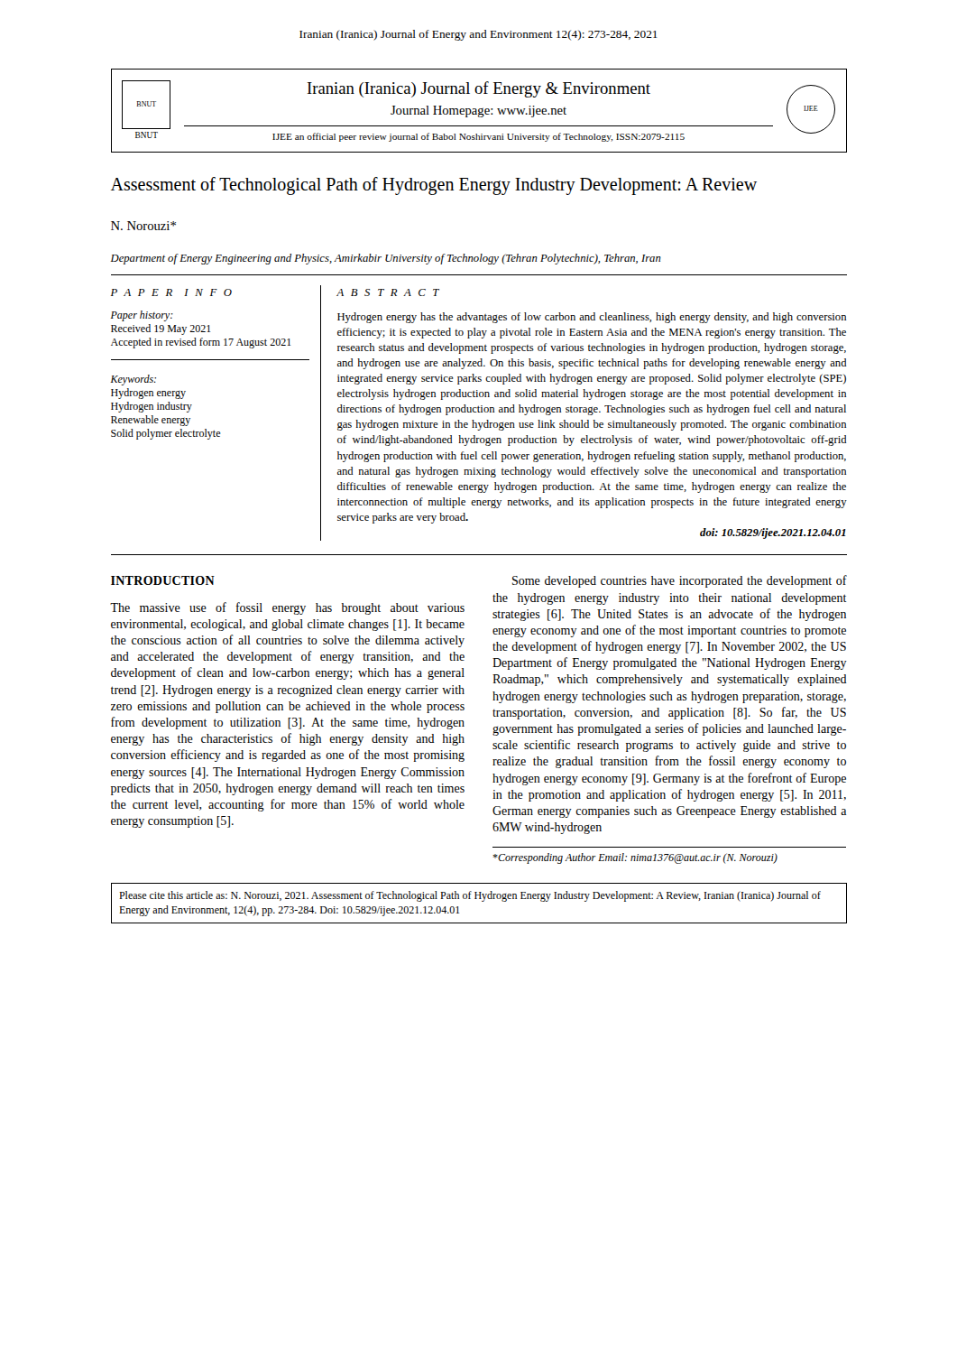Iranian (Iranica) Journal of Energy and Environment 12(4): 273-284, 2021
BNUT BNUT
Iranian (Iranica) Journal of Energy & Environment
Journal Homepage: www.ijee.net
IJEE an official peer review journal of Babol Noshirvani University of Technology, ISSN:2079-2115
IJEE
Assessment of Technological Path of Hydrogen Energy Industry Development: A Review
N. Norouzi*
Department of Energy Engineering and Physics, Amirkabir University of Technology (Tehran Polytechnic), Tehran, Iran
P A P E R I N F O
Paper history:
Received 19 May 2021
Accepted in revised form 17 August 2021
Keywords:
Hydrogen energy
Hydrogen industry
Renewable energy
Solid polymer electrolyte
A B S T R A C T
Hydrogen energy has the advantages of low carbon and cleanliness, high energy density, and high conversion efficiency; it is expected to play a pivotal role in Eastern Asia and the MENA region's energy transition. The research status and development prospects of various technologies in hydrogen production, hydrogen storage, and hydrogen use are analyzed. On this basis, specific technical paths for developing renewable energy and integrated energy service parks coupled with hydrogen energy are proposed. Solid polymer electrolyte (SPE) electrolysis hydrogen production and solid material hydrogen storage are the most potential development in directions of hydrogen production and hydrogen storage. Technologies such as hydrogen fuel cell and natural gas hydrogen mixture in the hydrogen use link should be simultaneously promoted. The organic combination of wind/light-abandoned hydrogen production by electrolysis of water, wind power/photovoltaic off-grid hydrogen production with fuel cell power generation, hydrogen refueling station supply, methanol production, and natural gas hydrogen mixing technology would effectively solve the uneconomical and transportation difficulties of renewable energy hydrogen production. At the same time, hydrogen energy can realize the interconnection of multiple energy networks, and its application prospects in the future integrated energy service parks are very broad.
doi: 10.5829/ijee.2021.12.04.01
INTRODUCTION
The massive use of fossil energy has brought about various environmental, ecological, and global climate changes [1]. It became the conscious action of all countries to solve the dilemma actively and accelerated the development of energy transition, and the development of clean and low-carbon energy; which has a general trend [2]. Hydrogen energy is a recognized clean energy carrier with zero emissions and pollution can be achieved in the whole process from development to utilization [3]. At the same time, hydrogen energy has the characteristics of high energy density and high conversion efficiency and is regarded as one of the most promising energy sources [4]. The International Hydrogen Energy Commission predicts that in 2050, hydrogen energy demand will reach ten times the current level, accounting for more than 15% of world whole energy consumption [5].
Some developed countries have incorporated the development of the hydrogen energy industry into their national development strategies [6]. The United States is an advocate of the hydrogen energy economy and one of the most important countries to promote the development of hydrogen energy [7]. In November 2002, the US Department of Energy promulgated the "National Hydrogen Energy Roadmap," which comprehensively and systematically explained hydrogen energy technologies such as hydrogen preparation, storage, transportation, conversion, and application [8]. So far, the US government has promulgated a series of policies and launched large-scale scientific research programs to actively guide and strive to realize the gradual transition from the fossil energy economy to hydrogen energy economy [9]. Germany is at the forefront of Europe in the promotion and application of hydrogen energy [5]. In 2011, German energy companies such as Greenpeace Energy established a 6MW wind-hydrogen
*Corresponding Author Email: nima1376@aut.ac.ir (N. Norouzi)
Please cite this article as: N. Norouzi, 2021. Assessment of Technological Path of Hydrogen Energy Industry Development: A Review, Iranian (Iranica) Journal of Energy and Environment, 12(4), pp. 273-284. Doi: 10.5829/ijee.2021.12.04.01